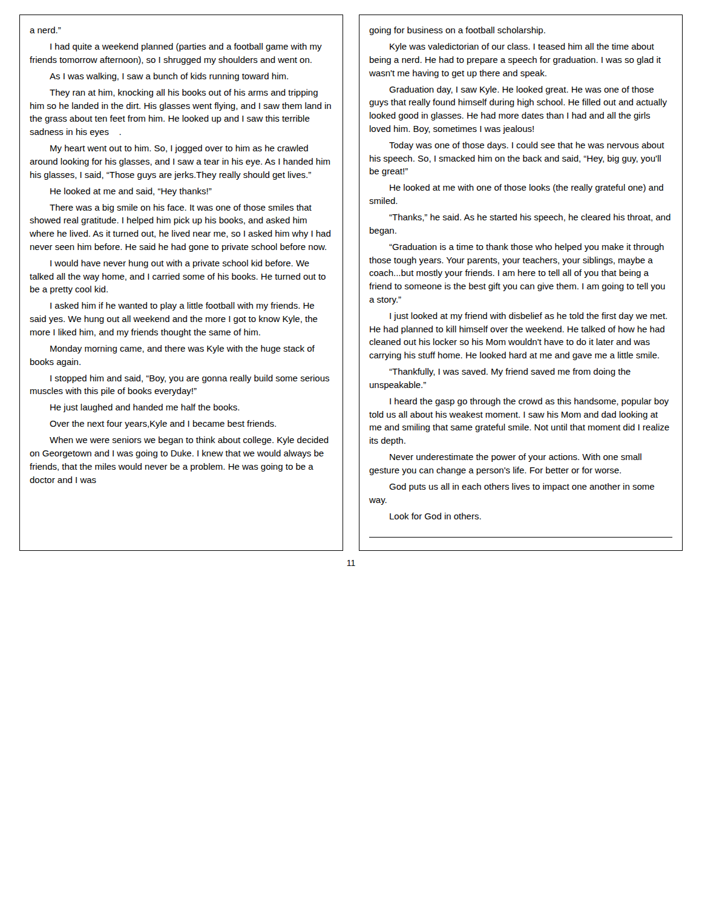a nerd.”
I had quite a weekend planned (parties and a football game with my friends tomorrow afternoon), so I shrugged my shoulders and went on.
As I was walking, I saw a bunch of kids running toward him.
They ran at him, knocking all his books out of his arms and tripping him so he landed in the dirt. His glasses went flying, and I saw them land in the grass about ten feet from him. He looked up and I saw this terrible sadness in his eyes .
My heart went out to him. So, I jogged over to him as he crawled around looking for his glasses, and I saw a tear in his eye. As I handed him his glasses, I said, “Those guys are jerks.They really should get lives.”
He looked at me and said, “Hey thanks!”
There was a big smile on his face. It was one of those smiles that showed real gratitude. I helped him pick up his books, and asked him where he lived. As it turned out, he lived near me, so I asked him why I had never seen him before. He said he had gone to private school before now.
I would have never hung out with a private school kid before. We talked all the way home, and I carried some of his books. He turned out to be a pretty cool kid.
I asked him if he wanted to play a little football with my friends. He said yes. We hung out all weekend and the more I got to know Kyle, the more I liked him, and my friends thought the same of him.
Monday morning came, and there was Kyle with the huge stack of books again.
I stopped him and said, “Boy, you are gonna really build some serious muscles with this pile of books everyday!”
He just laughed and handed me half the books.
Over the next four years,Kyle and I became best friends.
When we were seniors we began to think about college. Kyle decided on Georgetown and I was going to Duke. I knew that we would always be friends, that the miles would never be a problem. He was going to be a doctor and I was
going for business on a football scholarship.
Kyle was valedictorian of our class. I teased him all the time about being a nerd. He had to prepare a speech for graduation. I was so glad it wasn't me having to get up there and speak.
Graduation day, I saw Kyle. He looked great. He was one of those guys that really found himself during high school. He filled out and actually looked good in glasses. He had more dates than I had and all the girls loved him. Boy, sometimes I was jealous!
Today was one of those days. I could see that he was nervous about his speech. So, I smacked him on the back and said, “Hey, big guy, you'll be great!”
He looked at me with one of those looks (the really grateful one) and smiled.
“Thanks,” he said. As he started his speech, he cleared his throat, and began.
“Graduation is a time to thank those who helped you make it through those tough years. Your parents, your teachers, your siblings, maybe a coach...but mostly your friends. I am here to tell all of you that being a friend to someone is the best gift you can give them. I am going to tell you a story.”
I just looked at my friend with disbelief as he told the first day we met. He had planned to kill himself over the weekend. He talked of how he had cleaned out his locker so his Mom wouldn't have to do it later and was carrying his stuff home. He looked hard at me and gave me a little smile.
“Thankfully, I was saved. My friend saved me from doing the unspeakable.”
I heard the gasp go through the crowd as this handsome, popular boy told us all about his weakest moment. I saw his Mom and dad looking at me and smiling that same grateful smile. Not until that moment did I realize its depth.
Never underestimate the power of your actions. With one small gesture you can change a person's life. For better or for worse.
God puts us all in each others lives to impact one another in some way.
Look for God in others.
11